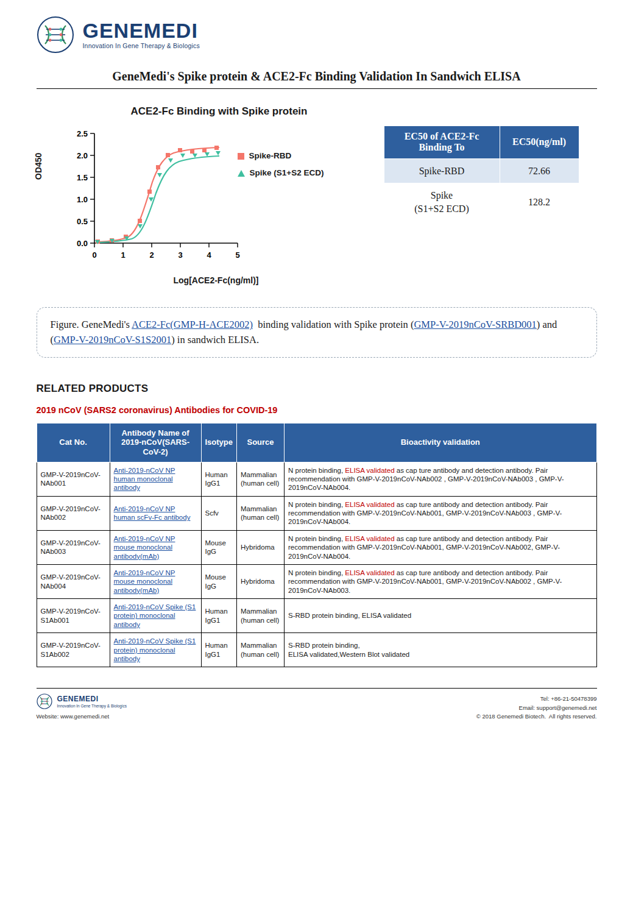GENEMEDI
Innovation In Gene Therapy & Biologics
GeneMedi's Spike protein & ACE2-Fc Binding Validation In Sandwich ELISA
ACE2-Fc Binding with Spike protein
0.0 0.5 1.0 1.5 2.0 2.5 0 1 2 3 4 5
OD450
Spike-RBD
Spike (S1+S2 ECD)
Log[ACE2-Fc(ng/ml)]
| EC50 of ACE2-Fc Binding To | EC50(ng/ml) |
| --- | --- |
| Spike-RBD | 72.66 |
| Spike (S1+S2 ECD) | 128.2 |
Figure. GeneMedi's ACE2-Fc(GMP-H-ACE2002) binding validation with Spike protein (GMP-V-2019nCoV-SRBD001) and (GMP-V-2019nCoV-S1S2001) in sandwich ELISA.
RELATED PRODUCTS
2019 nCoV (SARS2 coronavirus) Antibodies for COVID-19
| Cat No. | Antibody Name of 2019-nCoV(SARS-CoV-2) | Isotype | Source | Bioactivity validation |
| --- | --- | --- | --- | --- |
| GMP-V-2019nCoV-NAb001 | Anti-2019-nCoV NP human monoclonal antibody | Human IgG1 | Mammalian (human cell) | N protein binding, ELISA validated as cap ture antibody and detection antibody. Pair recommendation with GMP-V-2019nCoV-NAb002 , GMP-V-2019nCoV-NAb003 , GMP-V-2019nCoV-NAb004. |
| GMP-V-2019nCoV-NAb002 | Anti-2019-nCoV NP human scFv-Fc antibody | Scfv | Mammalian (human cell) | N protein binding, ELISA validated as cap ture antibody and detection antibody. Pair recommendation with GMP-V-2019nCoV-NAb001, GMP-V-2019nCoV-NAb003 , GMP-V-2019nCoV-NAb004. |
| GMP-V-2019nCoV-NAb003 | Anti-2019-nCoV NP mouse monoclonal antibody(mAb) | Mouse IgG | Hybridoma | N protein binding, ELISA validated as cap ture antibody and detection antibody. Pair recommendation with GMP-V-2019nCoV-NAb001, GMP-V-2019nCoV-NAb002, GMP-V-2019nCoV-NAb004. |
| GMP-V-2019nCoV-NAb004 | Anti-2019-nCoV NP mouse monoclonal antibody(mAb) | Mouse IgG | Hybridoma | N protein binding, ELISA validated as cap ture antibody and detection antibody. Pair recommendation with GMP-V-2019nCoV-NAb001, GMP-V-2019nCoV-NAb002 , GMP-V-2019nCoV-NAb003. |
| GMP-V-2019nCoV-S1Ab001 | Anti-2019-nCoV Spike (S1 protein) monoclonal antibody | Human IgG1 | Mammalian (human cell) | S-RBD protein binding, ELISA validated |
| GMP-V-2019nCoV-S1Ab002 | Anti-2019-nCoV Spike (S1 protein) monoclonal antibody | Human IgG1 | Mammalian (human cell) | S-RBD protein binding, ELISA validated,Western Blot validated |
GENEMEDI
Innovation In Gene Therapy & Biologics
Website: www.genemedi.net
Tel: +86-21-50478399
Email: support@genemedi.net
© 2018 Genemedi Biotech. All rights reserved.